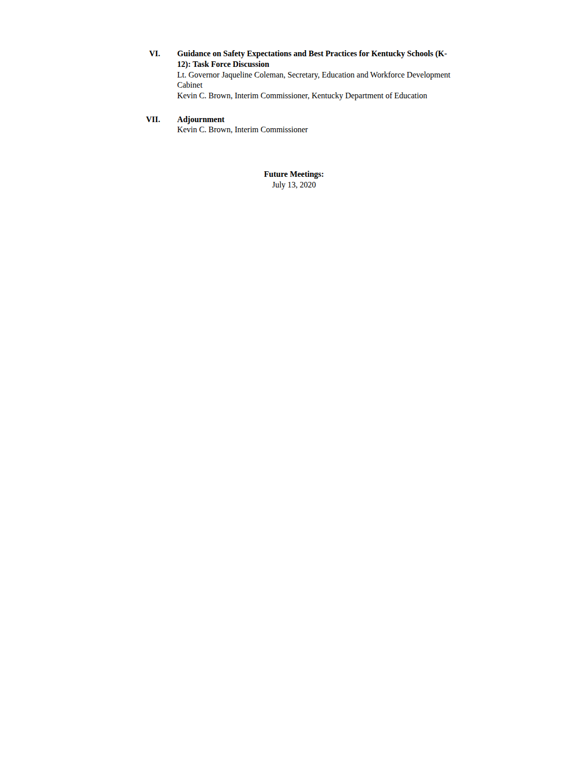VI.
Guidance on Safety Expectations and Best Practices for Kentucky Schools (K-12): Task Force Discussion
Lt. Governor Jaqueline Coleman, Secretary, Education and Workforce Development Cabinet
Kevin C. Brown, Interim Commissioner, Kentucky Department of Education
VII.
Adjournment
Kevin C. Brown, Interim Commissioner
Future Meetings:
July 13, 2020